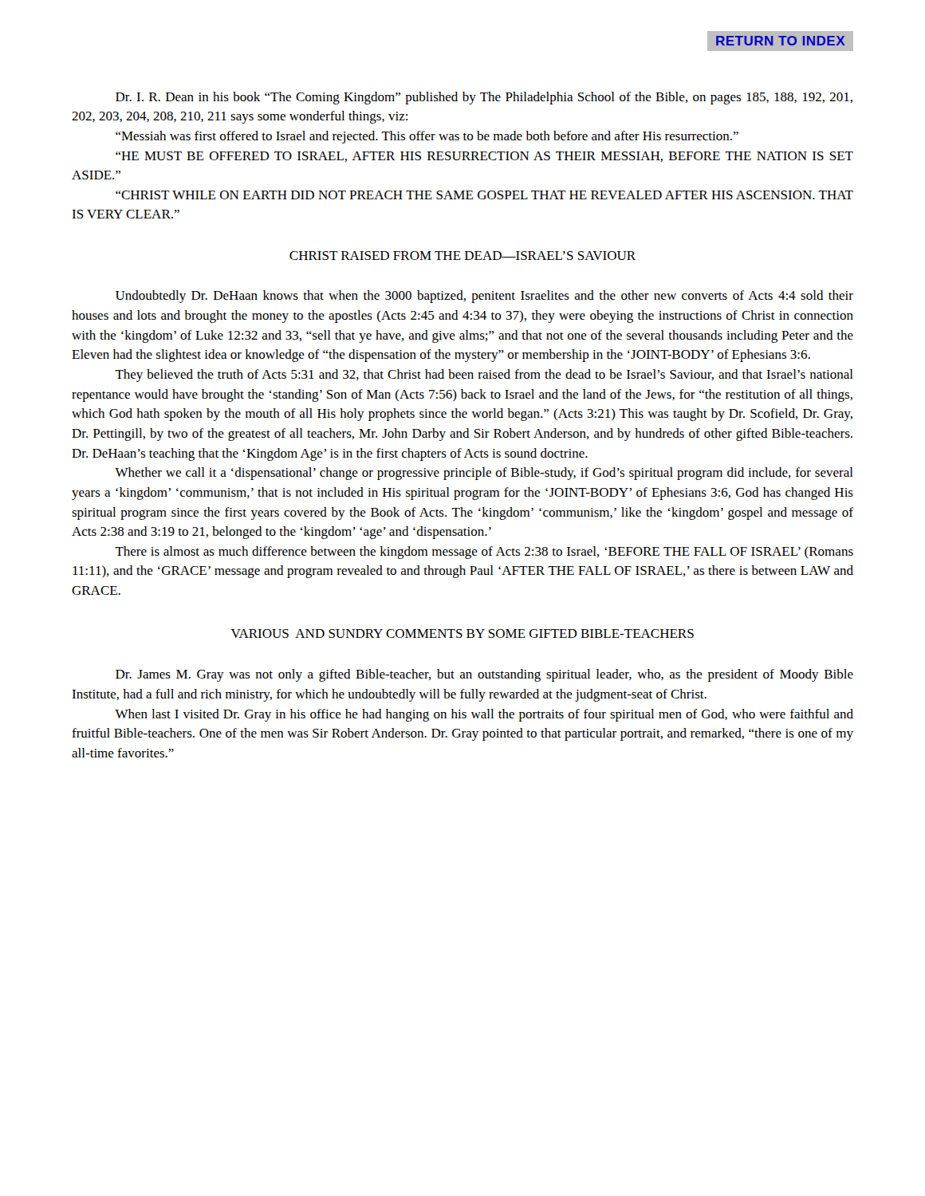RETURN TO INDEX
Dr. I. R. Dean in his book “The Coming Kingdom” published by The Philadelphia School of the Bible, on pages 185, 188, 192, 201, 202, 203, 204, 208, 210, 211 says some wonderful things, viz:
“Messiah was first offered to Israel and rejected. This offer was to be made both before and after His resurrection.”
“HE MUST BE OFFERED TO ISRAEL, AFTER HIS RESURRECTION AS THEIR MESSIAH, BEFORE THE NATION IS SET ASIDE.”
“CHRIST WHILE ON EARTH DID NOT PREACH THE SAME GOSPEL THAT HE REVEALED AFTER HIS ASCENSION. THAT IS VERY CLEAR.”
CHRIST RAISED FROM THE DEAD—ISRAEL’S SAVIOUR
Undoubtedly Dr. DeHaan knows that when the 3000 baptized, penitent Israelites and the other new converts of Acts 4:4 sold their houses and lots and brought the money to the apostles (Acts 2:45 and 4:34 to 37), they were obeying the instructions of Christ in connection with the ‘kingdom’ of Luke 12:32 and 33, “sell that ye have, and give alms;” and that not one of the several thousands including Peter and the Eleven had the slightest idea or knowledge of “the dispensation of the mystery” or membership in the ‘JOINT-BODY’ of Ephesians 3:6.
They believed the truth of Acts 5:31 and 32, that Christ had been raised from the dead to be Israel’s Saviour, and that Israel’s national repentance would have brought the ‘standing’ Son of Man (Acts 7:56) back to Israel and the land of the Jews, for “the restitution of all things, which God hath spoken by the mouth of all His holy prophets since the world began.” (Acts 3:21) This was taught by Dr. Scofield, Dr. Gray, Dr. Pettingill, by two of the greatest of all teachers, Mr. John Darby and Sir Robert Anderson, and by hundreds of other gifted Bible-teachers. Dr. DeHaan’s teaching that the ‘Kingdom Age’ is in the first chapters of Acts is sound doctrine.
Whether we call it a ‘dispensational’ change or progressive principle of Bible-study, if God’s spiritual program did include, for several years a ‘kingdom’ ‘communism,’ that is not included in His spiritual program for the ‘JOINT-BODY’ of Ephesians 3:6, God has changed His spiritual program since the first years covered by the Book of Acts. The ‘kingdom’ ‘communism,’ like the ‘kingdom’ gospel and message of Acts 2:38 and 3:19 to 21, belonged to the ‘kingdom’ ‘age’ and ‘dispensation.’
There is almost as much difference between the kingdom message of Acts 2:38 to Israel, ‘BEFORE THE FALL OF ISRAEL’ (Romans 11:11), and the ‘GRACE’ message and program revealed to and through Paul ‘AFTER THE FALL OF ISRAEL,’ as there is between LAW and GRACE.
VARIOUS AND SUNDRY COMMENTS BY SOME GIFTED BIBLE-TEACHERS
Dr. James M. Gray was not only a gifted Bible-teacher, but an outstanding spiritual leader, who, as the president of Moody Bible Institute, had a full and rich ministry, for which he undoubtedly will be fully rewarded at the judgment-seat of Christ.
When last I visited Dr. Gray in his office he had hanging on his wall the portraits of four spiritual men of God, who were faithful and fruitful Bible-teachers. One of the men was Sir Robert Anderson. Dr. Gray pointed to that particular portrait, and remarked, “there is one of my all-time favorites.”